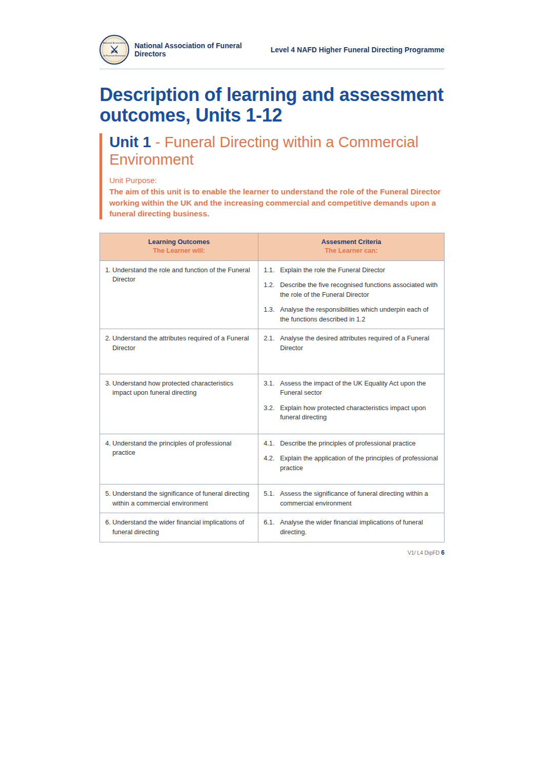National Association ⚔ of Funeral Directors
National Association of Funeral Directors
Level 4 NAFD Higher Funeral Directing Programme
Description of learning and assessment
outcomes, Units 1-12
Unit 1 - Funeral Directing within a Commercial Environment
Unit Purpose:
The aim of this unit is to enable the learner to understand the role of the Funeral Director working within the UK and the increasing commercial and competitive demands upon a funeral directing business.
| Learning Outcomes The Learner will: | Assesment Criteria The Learner can: |
| --- | --- |
| 1. Understand the role and function of the Funeral Director | 1.1. Explain the role the Funeral Director 1.2. Describe the five recognised functions associated with the role of the Funeral Director 1.3. Analyse the responsibilities which underpin each of the functions described in 1.2 |
| 2. Understand the attributes required of a Funeral Director | 2.1. Analyse the desired attributes required of a Funeral Director |
| 3. Understand how protected characteristics impact upon funeral directing | 3.1. Assess the impact of the UK Equality Act upon the Funeral sector 3.2. Explain how protected characteristics impact upon funeral directing |
| 4. Understand the principles of professional practice | 4.1. Describe the principles of professional practice 4.2. Explain the application of the principles of professional practice |
| 5. Understand the significance of funeral directing within a commercial environment | 5.1. Assess the significance of funeral directing within a commercial environment |
| 6. Understand the wider financial implications of funeral directing | 6.1. Analyse the wider financial implications of funeral directing. |
V1/ L4 DipFD 6